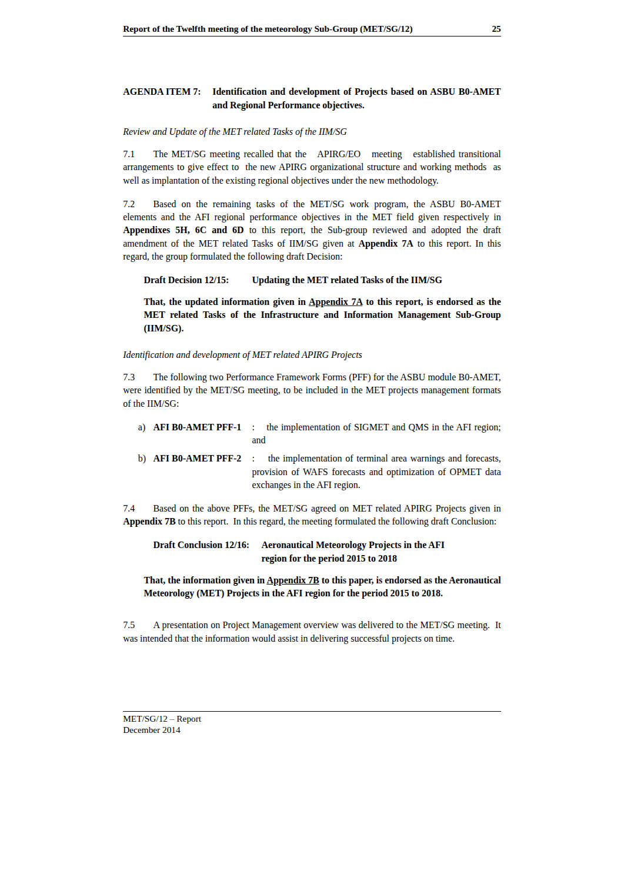Report of the Twelfth meeting of the meteorology Sub-Group (MET/SG/12) 25
AGENDA ITEM 7: Identification and development of Projects based on ASBU B0-AMET and Regional Performance objectives.
Review and Update of the MET related Tasks of the IIM/SG
7.1 The MET/SG meeting recalled that the APIRG/EO meeting established transitional arrangements to give effect to the new APIRG organizational structure and working methods as well as implantation of the existing regional objectives under the new methodology.
7.2 Based on the remaining tasks of the MET/SG work program, the ASBU B0-AMET elements and the AFI regional performance objectives in the MET field given respectively in Appendixes 5H, 6C and 6D to this report, the Sub-group reviewed and adopted the draft amendment of the MET related Tasks of IIM/SG given at Appendix 7A to this report. In this regard, the group formulated the following draft Decision:
Draft Decision 12/15: Updating the MET related Tasks of the IIM/SG
That, the updated information given in Appendix 7A to this report, is endorsed as the MET related Tasks of the Infrastructure and Information Management Sub-Group (IIM/SG).
Identification and development of MET related APIRG Projects
7.3 The following two Performance Framework Forms (PFF) for the ASBU module B0-AMET, were identified by the MET/SG meeting, to be included in the MET projects management formats of the IIM/SG:
a) AFI B0-AMET PFF-1 : the implementation of SIGMET and QMS in the AFI region; and
b) AFI B0-AMET PFF-2 : the implementation of terminal area warnings and forecasts, provision of WAFS forecasts and optimization of OPMET data exchanges in the AFI region.
7.4 Based on the above PFFs, the MET/SG agreed on MET related APIRG Projects given in Appendix 7B to this report. In this regard, the meeting formulated the following draft Conclusion:
Draft Conclusion 12/16: Aeronautical Meteorology Projects in the AFI region for the period 2015 to 2018
That, the information given in Appendix 7B to this paper, is endorsed as the Aeronautical Meteorology (MET) Projects in the AFI region for the period 2015 to 2018.
7.5 A presentation on Project Management overview was delivered to the MET/SG meeting. It was intended that the information would assist in delivering successful projects on time.
MET/SG/12 – Report
December 2014